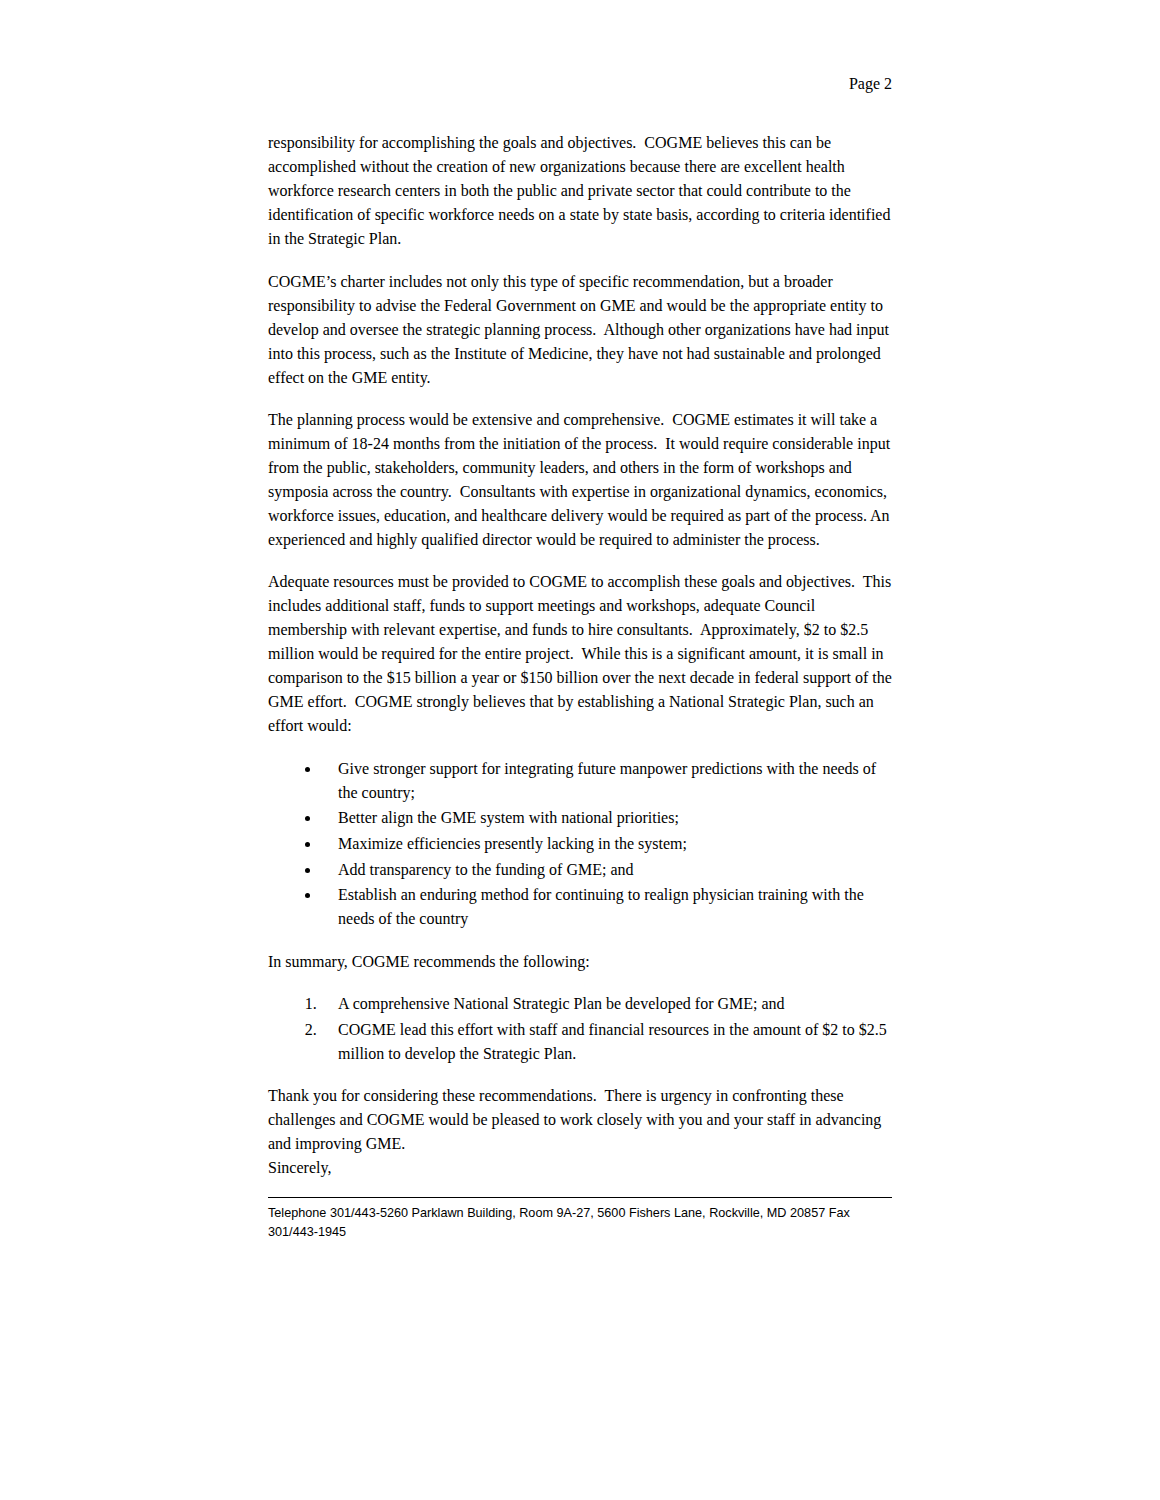Page 2
responsibility for accomplishing the goals and objectives. COGME believes this can be accomplished without the creation of new organizations because there are excellent health workforce research centers in both the public and private sector that could contribute to the identification of specific workforce needs on a state by state basis, according to criteria identified in the Strategic Plan.
COGME’s charter includes not only this type of specific recommendation, but a broader responsibility to advise the Federal Government on GME and would be the appropriate entity to develop and oversee the strategic planning process. Although other organizations have had input into this process, such as the Institute of Medicine, they have not had sustainable and prolonged effect on the GME entity.
The planning process would be extensive and comprehensive. COGME estimates it will take a minimum of 18-24 months from the initiation of the process. It would require considerable input from the public, stakeholders, community leaders, and others in the form of workshops and symposia across the country. Consultants with expertise in organizational dynamics, economics, workforce issues, education, and healthcare delivery would be required as part of the process. An experienced and highly qualified director would be required to administer the process.
Adequate resources must be provided to COGME to accomplish these goals and objectives. This includes additional staff, funds to support meetings and workshops, adequate Council membership with relevant expertise, and funds to hire consultants. Approximately, $2 to $2.5 million would be required for the entire project. While this is a significant amount, it is small in comparison to the $15 billion a year or $150 billion over the next decade in federal support of the GME effort. COGME strongly believes that by establishing a National Strategic Plan, such an effort would:
Give stronger support for integrating future manpower predictions with the needs of the country;
Better align the GME system with national priorities;
Maximize efficiencies presently lacking in the system;
Add transparency to the funding of GME; and
Establish an enduring method for continuing to realign physician training with the needs of the country
In summary, COGME recommends the following:
A comprehensive National Strategic Plan be developed for GME; and
COGME lead this effort with staff and financial resources in the amount of $2 to $2.5 million to develop the Strategic Plan.
Thank you for considering these recommendations. There is urgency in confronting these challenges and COGME would be pleased to work closely with you and your staff in advancing and improving GME.
Sincerely,
Telephone 301/443-5260 Parklawn Building, Room 9A-27, 5600 Fishers Lane, Rockville, MD 20857 Fax 301/443-1945